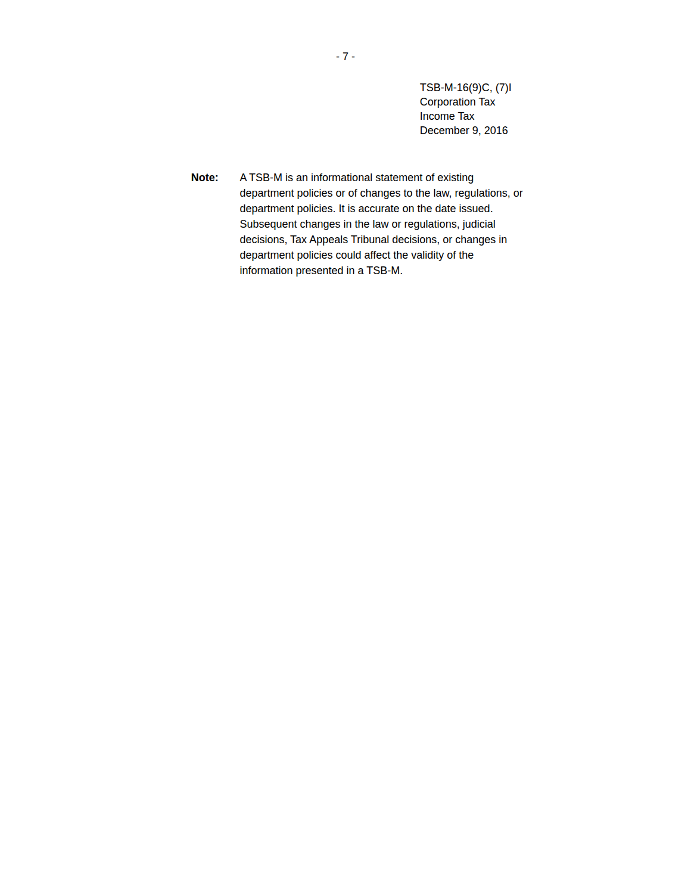- 7 -
TSB-M-16(9)C, (7)I
Corporation Tax
Income Tax
December 9, 2016
Note:
A TSB-M is an informational statement of existing department policies or of changes to the law, regulations, or department policies. It is accurate on the date issued. Subsequent changes in the law or regulations, judicial decisions, Tax Appeals Tribunal decisions, or changes in department policies could affect the validity of the information presented in a TSB-M.